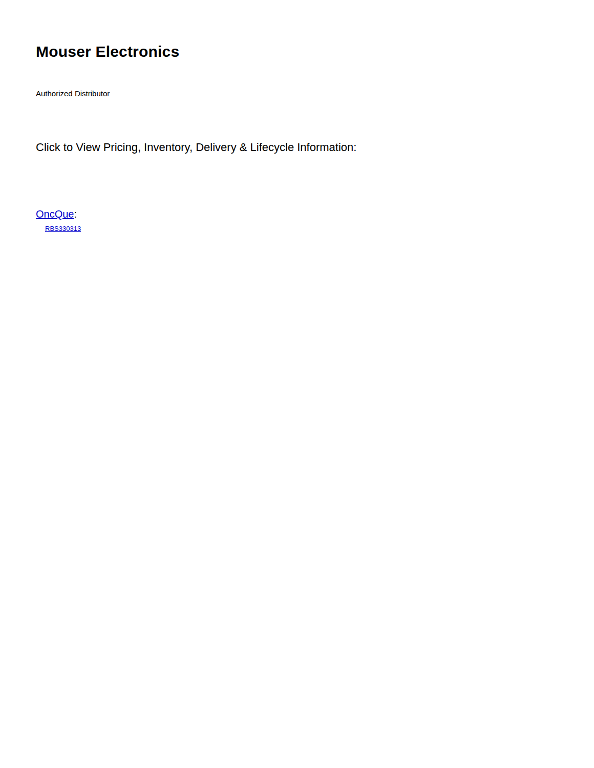Mouser Electronics
Authorized Distributor
Click to View Pricing, Inventory, Delivery & Lifecycle Information:
OncQue:
RBS330313